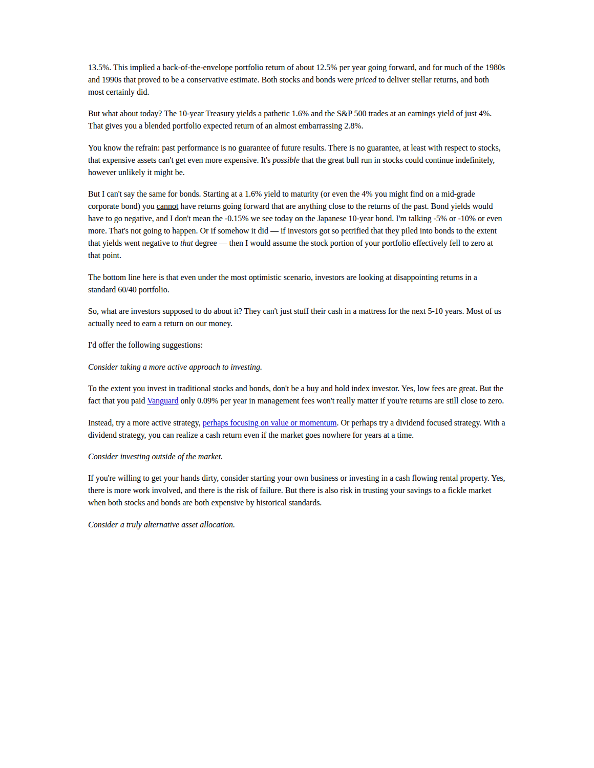13.5%. This implied a back-of-the-envelope portfolio return of about 12.5% per year going forward, and for much of the 1980s and 1990s that proved to be a conservative estimate. Both stocks and bonds were priced to deliver stellar returns, and both most certainly did.
But what about today? The 10-year Treasury yields a pathetic 1.6% and the S&P 500 trades at an earnings yield of just 4%. That gives you a blended portfolio expected return of an almost embarrassing 2.8%.
You know the refrain: past performance is no guarantee of future results. There is no guarantee, at least with respect to stocks, that expensive assets can't get even more expensive. It's possible that the great bull run in stocks could continue indefinitely, however unlikely it might be.
But I can't say the same for bonds. Starting at a 1.6% yield to maturity (or even the 4% you might find on a mid-grade corporate bond) you cannot have returns going forward that are anything close to the returns of the past. Bond yields would have to go negative, and I don't mean the -0.15% we see today on the Japanese 10-year bond. I'm talking -5% or -10% or even more. That's not going to happen. Or if somehow it did — if investors got so petrified that they piled into bonds to the extent that yields went negative to that degree — then I would assume the stock portion of your portfolio effectively fell to zero at that point.
The bottom line here is that even under the most optimistic scenario, investors are looking at disappointing returns in a standard 60/40 portfolio.
So, what are investors supposed to do about it? They can't just stuff their cash in a mattress for the next 5-10 years. Most of us actually need to earn a return on our money.
I'd offer the following suggestions:
Consider taking a more active approach to investing.
To the extent you invest in traditional stocks and bonds, don't be a buy and hold index investor. Yes, low fees are great. But the fact that you paid Vanguard only 0.09% per year in management fees won't really matter if you're returns are still close to zero.
Instead, try a more active strategy, perhaps focusing on value or momentum. Or perhaps try a dividend focused strategy. With a dividend strategy, you can realize a cash return even if the market goes nowhere for years at a time.
Consider investing outside of the market.
If you're willing to get your hands dirty, consider starting your own business or investing in a cash flowing rental property. Yes, there is more work involved, and there is the risk of failure. But there is also risk in trusting your savings to a fickle market when both stocks and bonds are both expensive by historical standards.
Consider a truly alternative asset allocation.